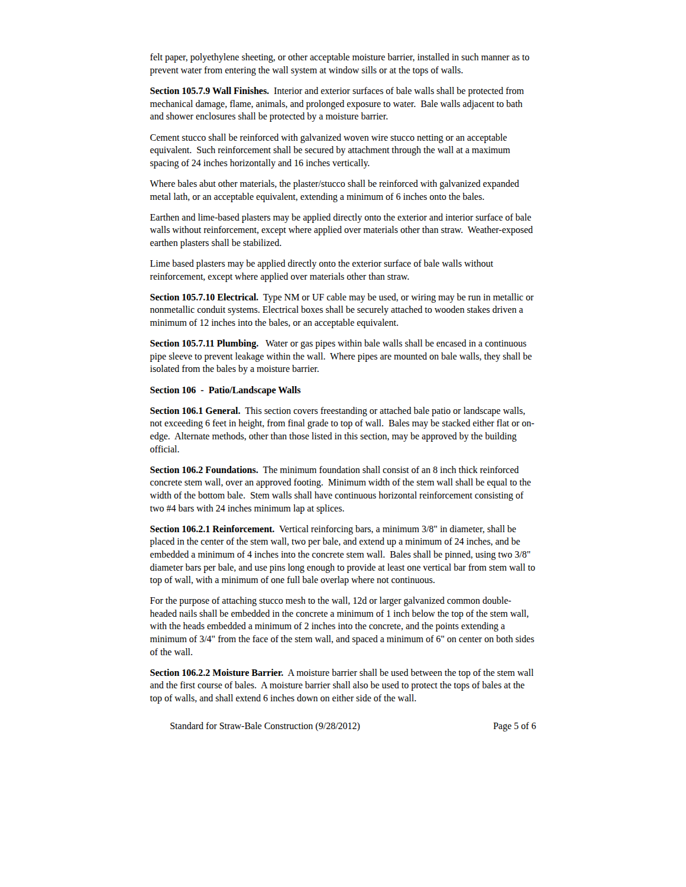felt paper, polyethylene sheeting, or other acceptable moisture barrier, installed in such manner as to prevent water from entering the wall system at window sills or at the tops of walls.
Section 105.7.9 Wall Finishes. Interior and exterior surfaces of bale walls shall be protected from mechanical damage, flame, animals, and prolonged exposure to water. Bale walls adjacent to bath and shower enclosures shall be protected by a moisture barrier.
Cement stucco shall be reinforced with galvanized woven wire stucco netting or an acceptable equivalent. Such reinforcement shall be secured by attachment through the wall at a maximum spacing of 24 inches horizontally and 16 inches vertically.
Where bales abut other materials, the plaster/stucco shall be reinforced with galvanized expanded metal lath, or an acceptable equivalent, extending a minimum of 6 inches onto the bales.
Earthen and lime-based plasters may be applied directly onto the exterior and interior surface of bale walls without reinforcement, except where applied over materials other than straw. Weather-exposed earthen plasters shall be stabilized.
Lime based plasters may be applied directly onto the exterior surface of bale walls without reinforcement, except where applied over materials other than straw.
Section 105.7.10 Electrical. Type NM or UF cable may be used, or wiring may be run in metallic or nonmetallic conduit systems. Electrical boxes shall be securely attached to wooden stakes driven a minimum of 12 inches into the bales, or an acceptable equivalent.
Section 105.7.11 Plumbing. Water or gas pipes within bale walls shall be encased in a continuous pipe sleeve to prevent leakage within the wall. Where pipes are mounted on bale walls, they shall be isolated from the bales by a moisture barrier.
Section 106 - Patio/Landscape Walls
Section 106.1 General. This section covers freestanding or attached bale patio or landscape walls, not exceeding 6 feet in height, from final grade to top of wall. Bales may be stacked either flat or on-edge. Alternate methods, other than those listed in this section, may be approved by the building official.
Section 106.2 Foundations. The minimum foundation shall consist of an 8 inch thick reinforced concrete stem wall, over an approved footing. Minimum width of the stem wall shall be equal to the width of the bottom bale. Stem walls shall have continuous horizontal reinforcement consisting of two #4 bars with 24 inches minimum lap at splices.
Section 106.2.1 Reinforcement. Vertical reinforcing bars, a minimum 3/8" in diameter, shall be placed in the center of the stem wall, two per bale, and extend up a minimum of 24 inches, and be embedded a minimum of 4 inches into the concrete stem wall. Bales shall be pinned, using two 3/8" diameter bars per bale, and use pins long enough to provide at least one vertical bar from stem wall to top of wall, with a minimum of one full bale overlap where not continuous.
For the purpose of attaching stucco mesh to the wall, 12d or larger galvanized common double-headed nails shall be embedded in the concrete a minimum of 1 inch below the top of the stem wall, with the heads embedded a minimum of 2 inches into the concrete, and the points extending a minimum of 3/4" from the face of the stem wall, and spaced a minimum of 6" on center on both sides of the wall.
Section 106.2.2 Moisture Barrier. A moisture barrier shall be used between the top of the stem wall and the first course of bales. A moisture barrier shall also be used to protect the tops of bales at the top of walls, and shall extend 6 inches down on either side of the wall.
Standard for Straw-Bale Construction (9/28/2012) Page 5 of 6